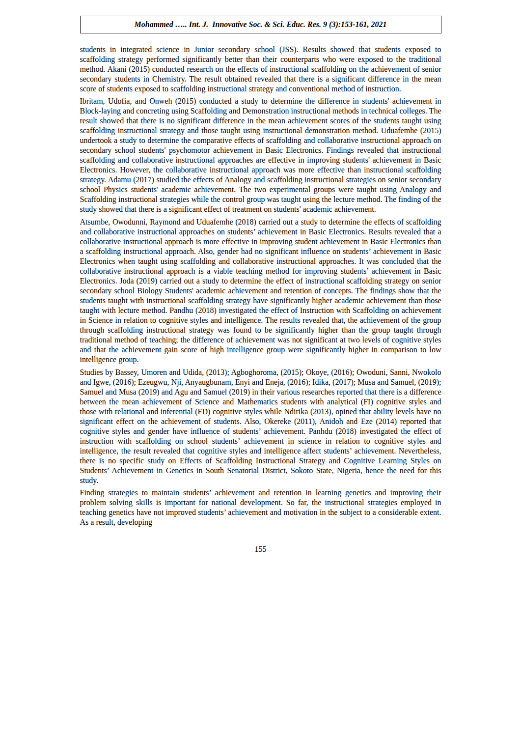Mohammed ….. Int. J. Innovative Soc. & Sci. Educ. Res. 9 (3):153-161, 2021
students in integrated science in Junior secondary school (JSS). Results showed that students exposed to scaffolding strategy performed significantly better than their counterparts who were exposed to the traditional method. Akani (2015) conducted research on the effects of instructional scaffolding on the achievement of senior secondary students in Chemistry. The result obtained revealed that there is a significant difference in the mean score of students exposed to scaffolding instructional strategy and conventional method of instruction.
Ibritam, Udofia, and Onweh (2015) conducted a study to determine the difference in students' achievement in Block-laying and concreting using Scaffolding and Demonstration instructional methods in technical colleges. The result showed that there is no significant difference in the mean achievement scores of the students taught using scaffolding instructional strategy and those taught using instructional demonstration method. Uduafemhe (2015) undertook a study to determine the comparative effects of scaffolding and collaborative instructional approach on secondary school students' psychomotor achievement in Basic Electronics. Findings revealed that instructional scaffolding and collaborative instructional approaches are effective in improving students' achievement in Basic Electronics. However, the collaborative instructional approach was more effective than instructional scaffolding strategy. Adamu (2017) studied the effects of Analogy and scaffolding instructional strategies on senior secondary school Physics students' academic achievement. The two experimental groups were taught using Analogy and Scaffolding instructional strategies while the control group was taught using the lecture method. The finding of the study showed that there is a significant effect of treatment on students' academic achievement.
Atsumbe, Owodunni, Raymond and Uduafemhe (2018) carried out a study to determine the effects of scaffolding and collaborative instructional approaches on students’ achievement in Basic Electronics. Results revealed that a collaborative instructional approach is more effective in improving student achievement in Basic Electronics than a scaffolding instructional approach. Also, gender had no significant influence on students’ achievement in Basic Electronics when taught using scaffolding and collaborative instructional approaches. It was concluded that the collaborative instructional approach is a viable teaching method for improving students’ achievement in Basic Electronics. Joda (2019) carried out a study to determine the effect of instructional scaffolding strategy on senior secondary school Biology Students' academic achievement and retention of concepts. The findings show that the students taught with instructional scaffolding strategy have significantly higher academic achievement than those taught with lecture method. Pandhu (2018) investigated the effect of Instruction with Scaffolding on achievement in Science in relation to cognitive styles and intelligence. The results revealed that, the achievement of the group through scaffolding instructional strategy was found to be significantly higher than the group taught through traditional method of teaching; the difference of achievement was not significant at two levels of cognitive styles and that the achievement gain score of high intelligence group were significantly higher in comparison to low intelligence group.
Studies by Bassey, Umoren and Udida, (2013); Agboghoroma, (2015); Okoye, (2016); Owoduni, Sanni, Nwokolo and Igwe, (2016); Ezeugwu, Nji, Anyaugbunam, Enyi and Eneja, (2016); Idika, (2017); Musa and Samuel, (2019); Samuel and Musa (2019) and Agu and Samuel (2019) in their various researches reported that there is a difference between the mean achievement of Science and Mathematics students with analytical (FI) cognitive styles and those with relational and inferential (FD) cognitive styles while Ndirika (2013), opined that ability levels have no significant effect on the achievement of students. Also, Okereke (2011), Anidoh and Eze (2014) reported that cognitive styles and gender have influence of students’ achievement. Panhdu (2018) investigated the effect of instruction with scaffolding on school students’ achievement in science in relation to cognitive styles and intelligence, the result revealed that cognitive styles and intelligence affect students’ achievement. Nevertheless, there is no specific study on Effects of Scaffolding Instructional Strategy and Cognitive Learning Styles on Students’ Achievement in Genetics in South Senatorial District, Sokoto State, Nigeria, hence the need for this study.
Finding strategies to maintain students’ achievement and retention in learning genetics and improving their problem solving skills is important for national development. So far, the instructional strategies employed in teaching genetics have not improved students’ achievement and motivation in the subject to a considerable extent. As a result, developing
155